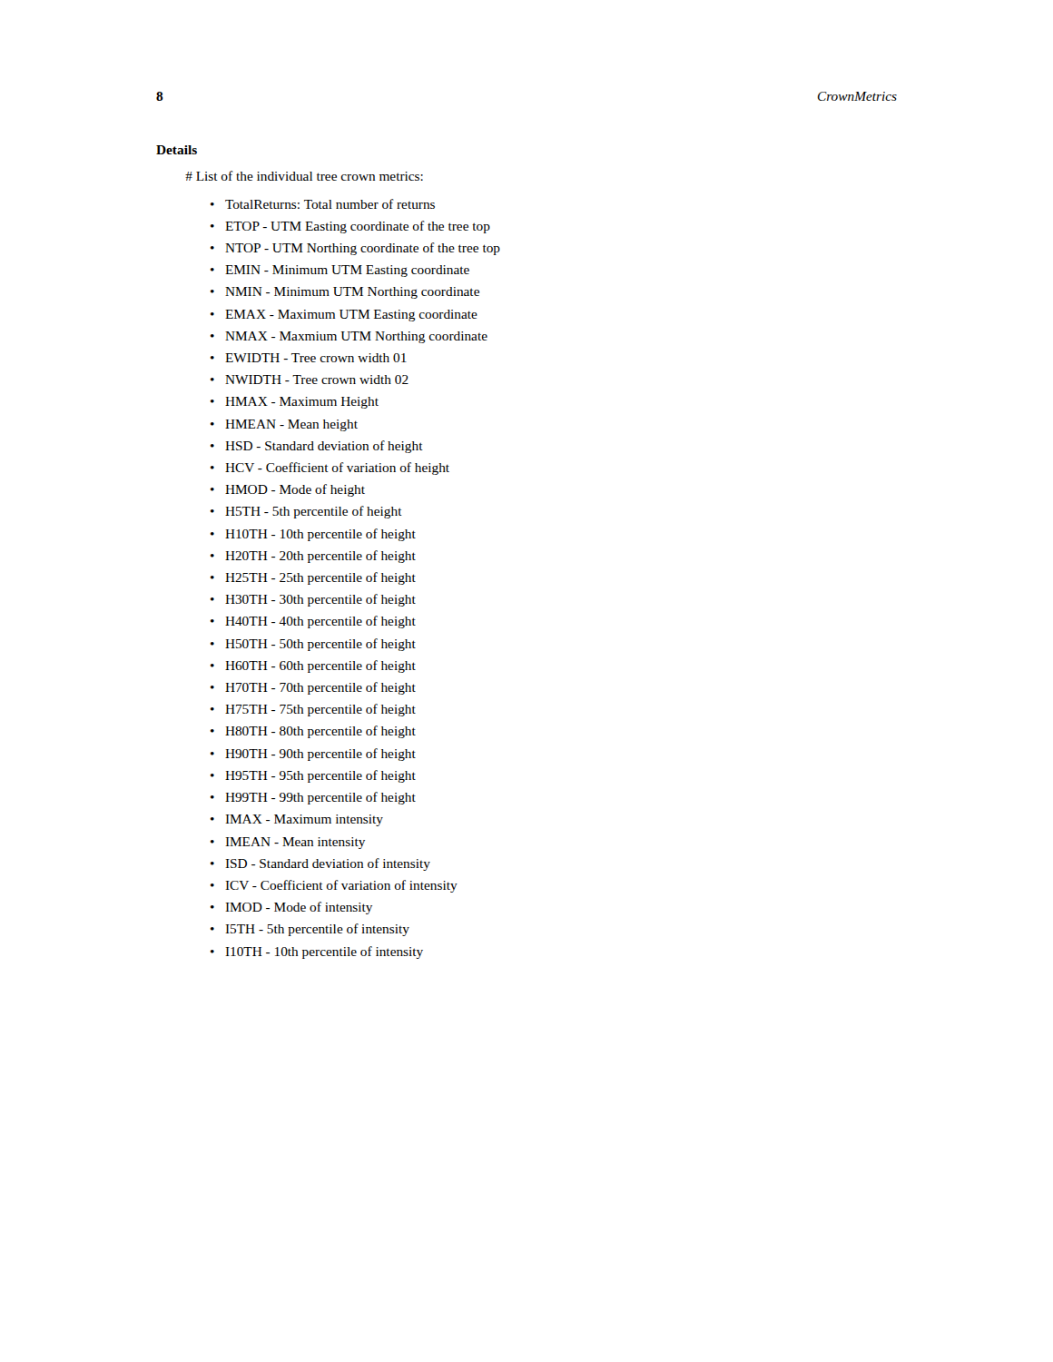8 CrownMetrics
Details
# List of the individual tree crown metrics:
TotalReturns: Total number of returns
ETOP - UTM Easting coordinate of the tree top
NTOP - UTM Northing coordinate of the tree top
EMIN - Minimum UTM Easting coordinate
NMIN - Minimum UTM Northing coordinate
EMAX - Maximum UTM Easting coordinate
NMAX - Maxmium UTM Northing coordinate
EWIDTH - Tree crown width 01
NWIDTH - Tree crown width 02
HMAX - Maximum Height
HMEAN - Mean height
HSD - Standard deviation of height
HCV - Coefficient of variation of height
HMOD - Mode of height
H5TH - 5th percentile of height
H10TH - 10th percentile of height
H20TH - 20th percentile of height
H25TH - 25th percentile of height
H30TH - 30th percentile of height
H40TH - 40th percentile of height
H50TH - 50th percentile of height
H60TH - 60th percentile of height
H70TH - 70th percentile of height
H75TH - 75th percentile of height
H80TH - 80th percentile of height
H90TH - 90th percentile of height
H95TH - 95th percentile of height
H99TH - 99th percentile of height
IMAX - Maximum intensity
IMEAN - Mean intensity
ISD - Standard deviation of intensity
ICV - Coefficient of variation of intensity
IMOD - Mode of intensity
I5TH - 5th percentile of intensity
I10TH - 10th percentile of intensity